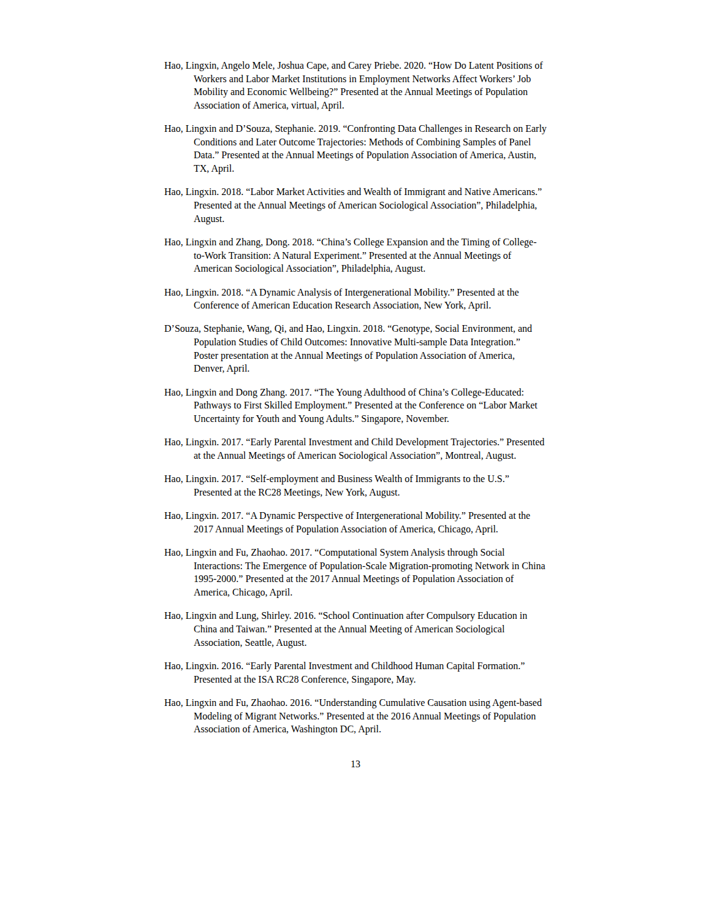Hao, Lingxin, Angelo Mele, Joshua Cape, and Carey Priebe. 2020. “How Do Latent Positions of Workers and Labor Market Institutions in Employment Networks Affect Workers’ Job Mobility and Economic Wellbeing?” Presented at the Annual Meetings of Population Association of America, virtual, April.
Hao, Lingxin and D’Souza, Stephanie. 2019. “Confronting Data Challenges in Research on Early Conditions and Later Outcome Trajectories: Methods of Combining Samples of Panel Data.” Presented at the Annual Meetings of Population Association of America, Austin, TX, April.
Hao, Lingxin. 2018. “Labor Market Activities and Wealth of Immigrant and Native Americans.” Presented at the Annual Meetings of American Sociological Association”, Philadelphia, August.
Hao, Lingxin and Zhang, Dong. 2018. “China’s College Expansion and the Timing of College-to-Work Transition: A Natural Experiment.” Presented at the Annual Meetings of American Sociological Association”, Philadelphia, August.
Hao, Lingxin. 2018. “A Dynamic Analysis of Intergenerational Mobility.” Presented at the Conference of American Education Research Association, New York, April.
D’Souza, Stephanie, Wang, Qi, and Hao, Lingxin. 2018. “Genotype, Social Environment, and Population Studies of Child Outcomes: Innovative Multi-sample Data Integration.” Poster presentation at the Annual Meetings of Population Association of America, Denver, April.
Hao, Lingxin and Dong Zhang. 2017. “The Young Adulthood of China’s College-Educated: Pathways to First Skilled Employment.” Presented at the Conference on “Labor Market Uncertainty for Youth and Young Adults.” Singapore, November.
Hao, Lingxin. 2017. “Early Parental Investment and Child Development Trajectories.” Presented at the Annual Meetings of American Sociological Association”, Montreal, August.
Hao, Lingxin. 2017. “Self-employment and Business Wealth of Immigrants to the U.S.” Presented at the RC28 Meetings, New York, August.
Hao, Lingxin. 2017. “A Dynamic Perspective of Intergenerational Mobility.” Presented at the 2017 Annual Meetings of Population Association of America, Chicago, April.
Hao, Lingxin and Fu, Zhaohao. 2017. “Computational System Analysis through Social Interactions: The Emergence of Population-Scale Migration-promoting Network in China 1995-2000.” Presented at the 2017 Annual Meetings of Population Association of America, Chicago, April.
Hao, Lingxin and Lung, Shirley. 2016. “School Continuation after Compulsory Education in China and Taiwan.” Presented at the Annual Meeting of American Sociological Association, Seattle, August.
Hao, Lingxin. 2016. “Early Parental Investment and Childhood Human Capital Formation.” Presented at the ISA RC28 Conference, Singapore, May.
Hao, Lingxin and Fu, Zhaohao. 2016. “Understanding Cumulative Causation using Agent-based Modeling of Migrant Networks.” Presented at the 2016 Annual Meetings of Population Association of America, Washington DC, April.
13